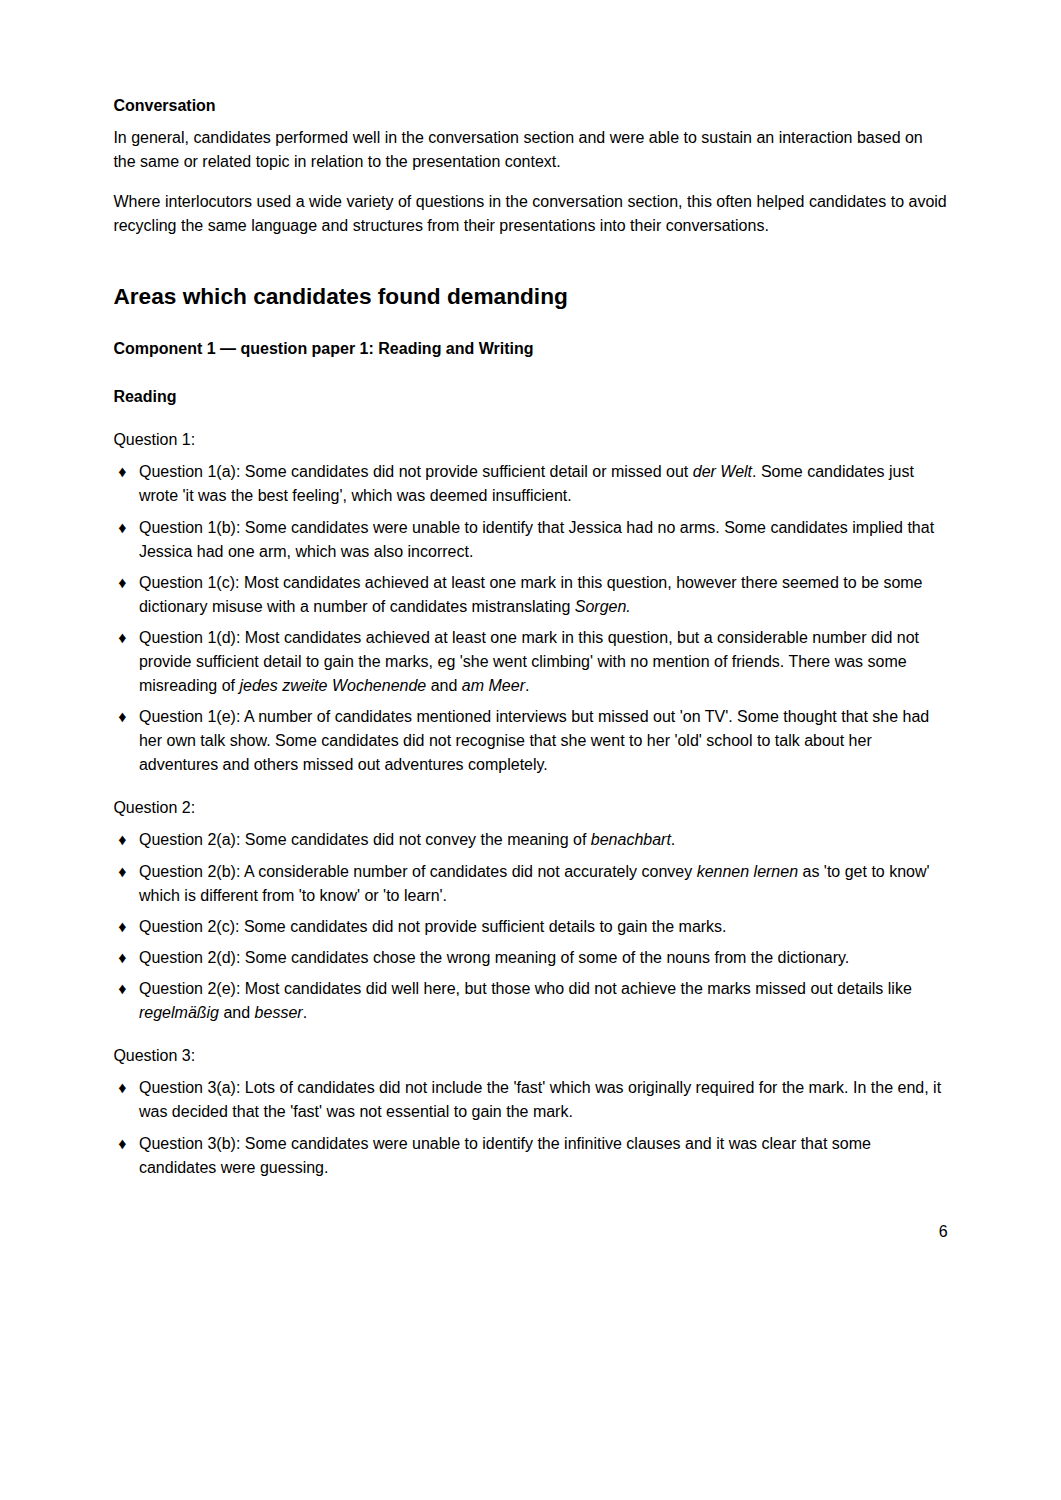Conversation
In general, candidates performed well in the conversation section and were able to sustain an interaction based on the same or related topic in relation to the presentation context.
Where interlocutors used a wide variety of questions in the conversation section, this often helped candidates to avoid recycling the same language and structures from their presentations into their conversations.
Areas which candidates found demanding
Component 1 — question paper 1: Reading and Writing
Reading
Question 1:
Question 1(a): Some candidates did not provide sufficient detail or missed out der Welt. Some candidates just wrote 'it was the best feeling', which was deemed insufficient.
Question 1(b): Some candidates were unable to identify that Jessica had no arms. Some candidates implied that Jessica had one arm, which was also incorrect.
Question 1(c): Most candidates achieved at least one mark in this question, however there seemed to be some dictionary misuse with a number of candidates mistranslating Sorgen.
Question 1(d): Most candidates achieved at least one mark in this question, but a considerable number did not provide sufficient detail to gain the marks, eg 'she went climbing' with no mention of friends. There was some misreading of jedes zweite Wochenende and am Meer.
Question 1(e): A number of candidates mentioned interviews but missed out 'on TV'. Some thought that she had her own talk show. Some candidates did not recognise that she went to her 'old' school to talk about her adventures and others missed out adventures completely.
Question 2:
Question 2(a): Some candidates did not convey the meaning of benachbart.
Question 2(b): A considerable number of candidates did not accurately convey kennen lernen as 'to get to know' which is different from 'to know' or 'to learn'.
Question 2(c): Some candidates did not provide sufficient details to gain the marks.
Question 2(d): Some candidates chose the wrong meaning of some of the nouns from the dictionary.
Question 2(e): Most candidates did well here, but those who did not achieve the marks missed out details like regelmäßig and besser.
Question 3:
Question 3(a): Lots of candidates did not include the 'fast' which was originally required for the mark. In the end, it was decided that the 'fast' was not essential to gain the mark.
Question 3(b): Some candidates were unable to identify the infinitive clauses and it was clear that some candidates were guessing.
6